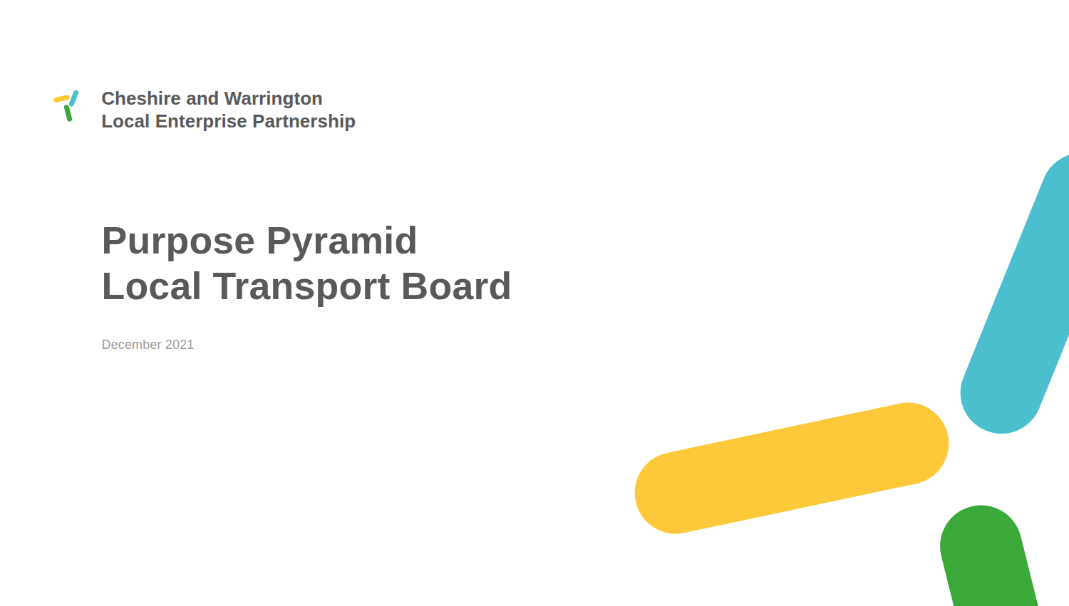Cheshire and Warrington
Local Enterprise Partnership
Purpose Pyramid
Local Transport Board
December 2021